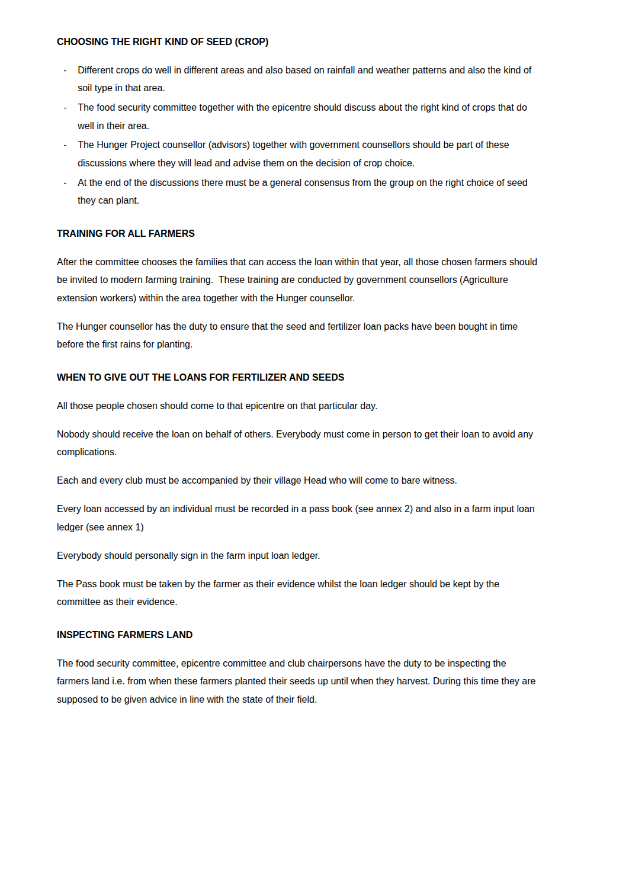CHOOSING THE RIGHT KIND OF SEED (CROP)
Different crops do well in different areas and also based on rainfall and weather patterns and also the kind of soil type in that area.
The food security committee together with the epicentre should discuss about the right kind of crops that do well in their area.
The Hunger Project counsellor (advisors) together with government counsellors should be part of these discussions where they will lead and advise them on the decision of crop choice.
At the end of the discussions there must be a general consensus from the group on the right choice of seed they can plant.
TRAINING FOR ALL FARMERS
After the committee chooses the families that can access the loan within that year, all those chosen farmers should be invited to modern farming training. These training are conducted by government counsellors (Agriculture extension workers) within the area together with the Hunger counsellor.
The Hunger counsellor has the duty to ensure that the seed and fertilizer loan packs have been bought in time before the first rains for planting.
WHEN TO GIVE OUT THE LOANS FOR FERTILIZER AND SEEDS
All those people chosen should come to that epicentre on that particular day.
Nobody should receive the loan on behalf of others. Everybody must come in person to get their loan to avoid any complications.
Each and every club must be accompanied by their village Head who will come to bare witness.
Every loan accessed by an individual must be recorded in a pass book (see annex 2) and also in a farm input loan ledger (see annex 1)
Everybody should personally sign in the farm input loan ledger.
The Pass book must be taken by the farmer as their evidence whilst the loan ledger should be kept by the committee as their evidence.
INSPECTING FARMERS LAND
The food security committee, epicentre committee and club chairpersons have the duty to be inspecting the farmers land i.e. from when these farmers planted their seeds up until when they harvest. During this time they are supposed to be given advice in line with the state of their field.